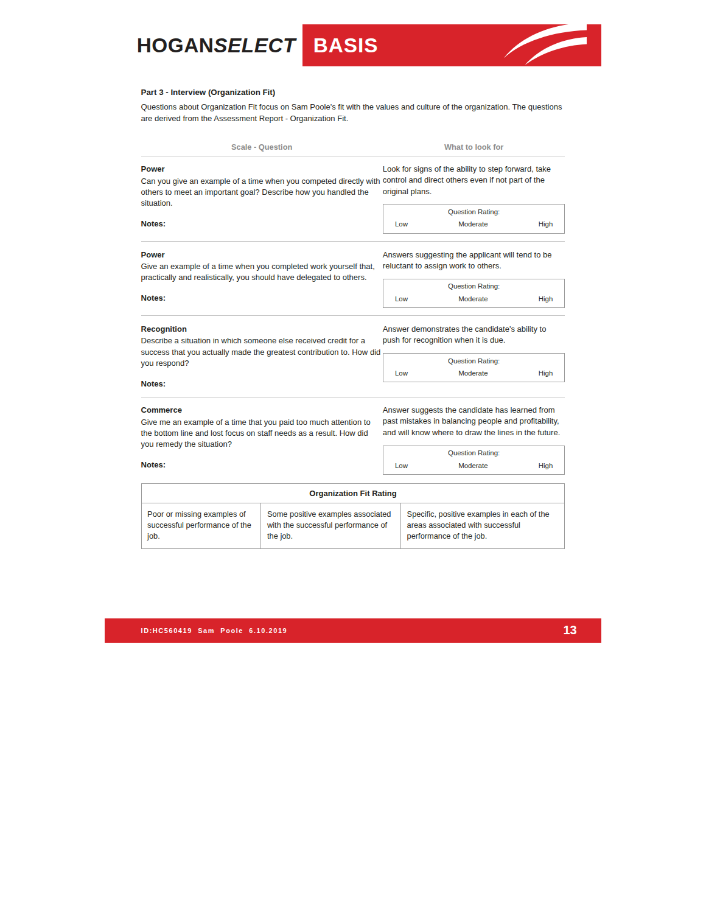HOGAN SELECT
BASIS
Part 3 - Interview (Organization Fit)
Questions about Organization Fit focus on Sam Poole's fit with the values and culture of the organization. The questions are derived from the Assessment Report - Organization Fit.
| Scale - Question | What to look for |
| --- | --- |
| Power Can you give an example of a time when you competed directly with others to meet an important goal? Describe how you handled the situation. Notes: | Look for signs of the ability to step forward, take control and direct others even if not part of the original plans. Question Rating: Low Moderate High |
| Power Give an example of a time when you completed work yourself that, practically and realistically, you should have delegated to others. Notes: | Answers suggesting the applicant will tend to be reluctant to assign work to others. Question Rating: Low Moderate High |
| Recognition Describe a situation in which someone else received credit for a success that you actually made the greatest contribution to. How did you respond? Notes: | Answer demonstrates the candidate's ability to push for recognition when it is due. Question Rating: Low Moderate High |
| Commerce Give me an example of a time that you paid too much attention to the bottom line and lost focus on staff needs as a result. How did you remedy the situation? Notes: | Answer suggests the candidate has learned from past mistakes in balancing people and profitability, and will know where to draw the lines in the future. Question Rating: Low Moderate High |
| Organization Fit Rating |
| --- |
| Poor or missing examples of successful performance of the job. | Some positive examples associated with the successful performance of the job. | Specific, positive examples in each of the areas associated with successful performance of the job. |
ID:HC560419 Sam Poole 6.10.2019
13